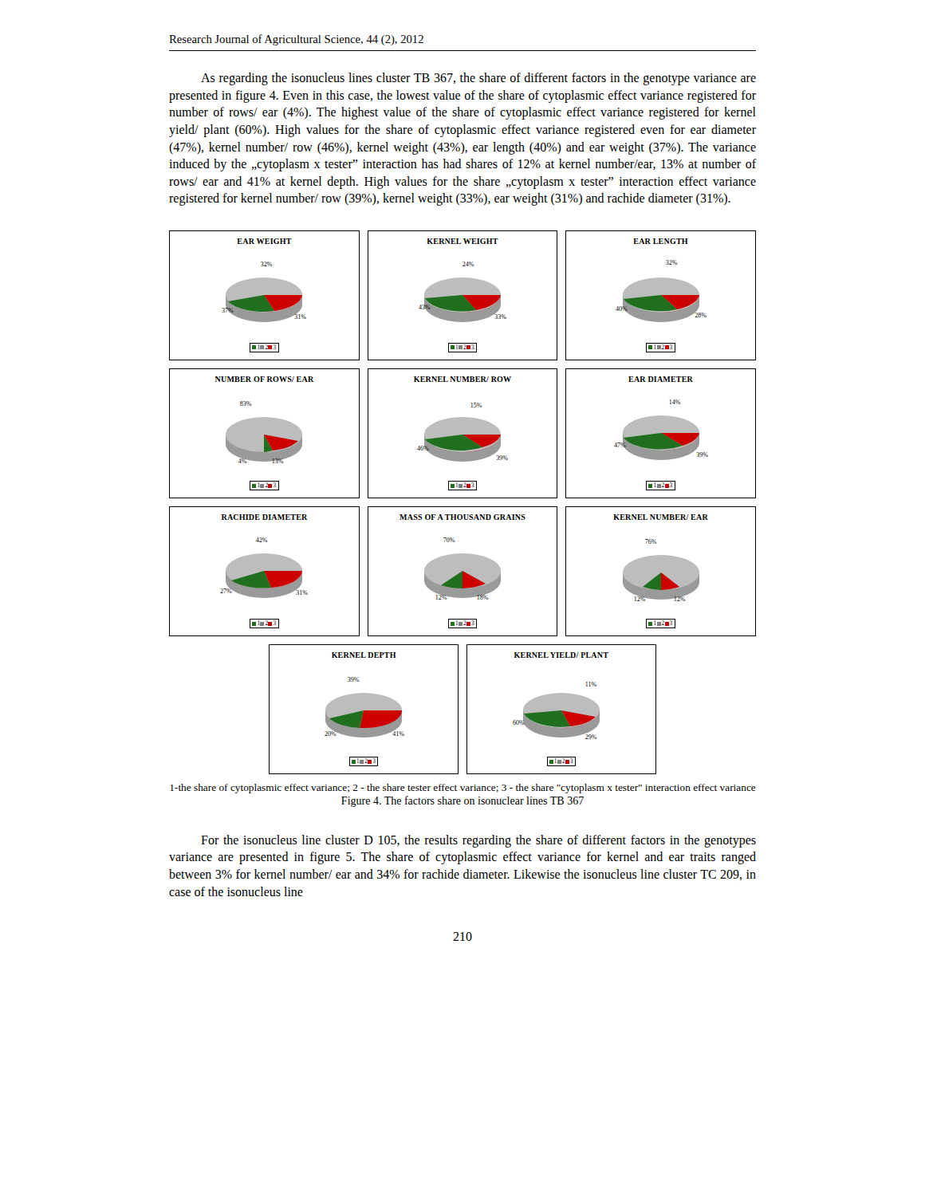Research Journal of Agricultural Science, 44 (2), 2012
As regarding the isonucleus lines cluster TB 367, the share of different factors in the genotype variance are presented in figure 4. Even in this case, the lowest value of the share of cytoplasmic effect variance registered for number of rows/ ear (4%). The highest value of the share of cytoplasmic effect variance registered for kernel yield/ plant (60%). High values for the share of cytoplasmic effect variance registered even for ear diameter (47%), kernel number/ row (46%), kernel weight (43%), ear length (40%) and ear weight (37%). The variance induced by the „cytoplasm x tester” interaction has had shares of 12% at kernel number/ear, 13% at number of rows/ ear and 41% at kernel depth. High values for the share „cytoplasm x tester” interaction effect variance registered for kernel number/ row (39%), kernel weight (33%), ear weight (31%) and rachide diameter (31%).
Ear Weight
32% 37% 31%
1 2 3
Kernel Weight
24% 43% 33%
1 2 3
Ear Length
32% 40% 28%
1 2 3
Number of Rows/ Ear
83% 4% 13%
1 2 3
Kernel Number/ Row
15% 46% 39%
1 2 3
Ear Diameter
14% 47% 39%
1 2 3
Rachide Diameter
42% 27% 31%
1 2 3
Mass of a Thousand Grains
70% 12% 18%
1 2 3
Kernel Number/ Ear
76% 12% 12%
1 2 3
Kernel Depth
39% 20% 41%
1 2 3
Kernel Yield/ Plant
11% 60% 29%
1 2 3
1-the share of cytoplasmic effect variance; 2 - the share tester effect variance; 3 - the share "cytoplasm x tester" interaction effect variance
Figure 4. The factors share on isonuclear lines TB 367
For the isonucleus line cluster D 105, the results regarding the share of different factors in the genotypes variance are presented in figure 5. The share of cytoplasmic effect variance for kernel and ear traits ranged between 3% for kernel number/ ear and 34% for rachide diameter. Likewise the isonucleus line cluster TC 209, in case of the isonucleus line
210